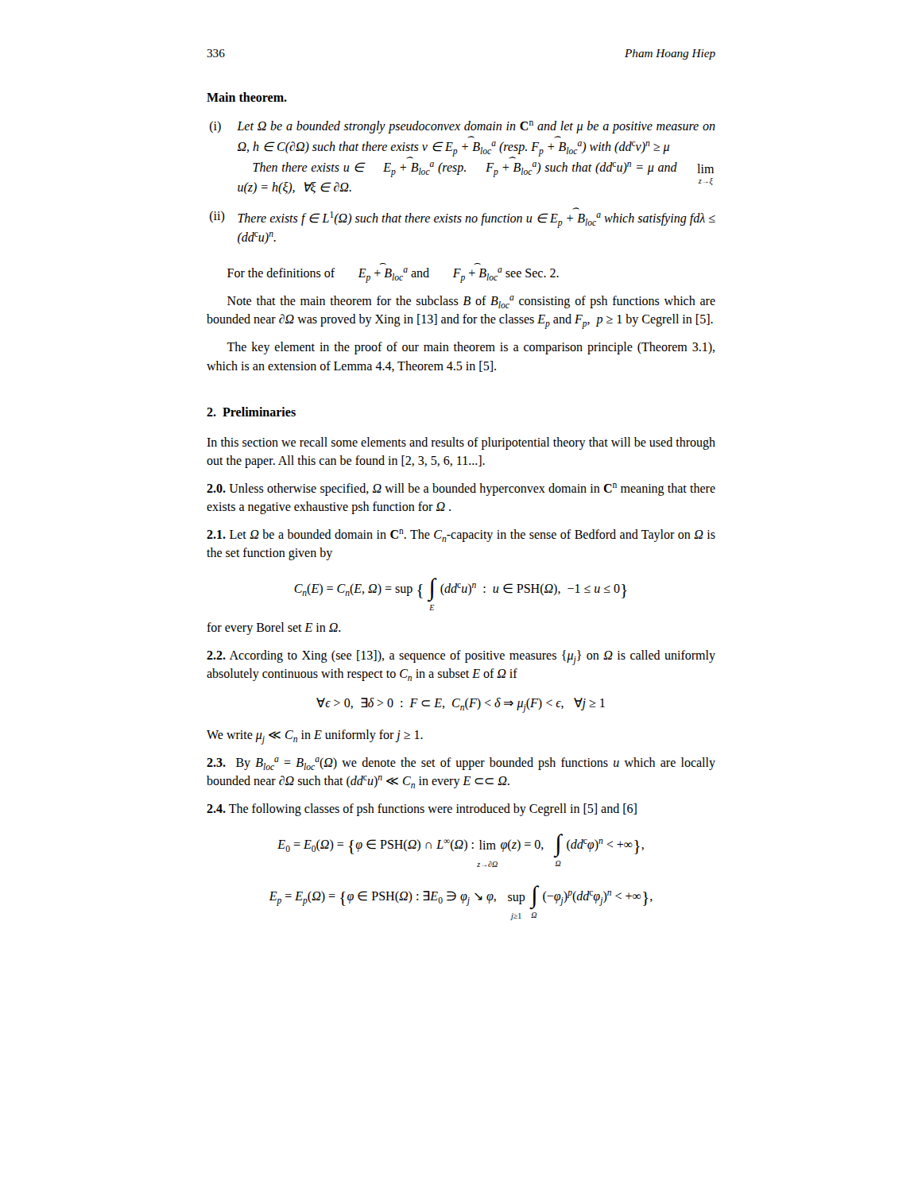336 Pham Hoang Hiep
Main theorem.
Let Ω be a bounded strongly pseudoconvex domain in Cn and let μ be a positive measure on Ω, h ∈ C(∂Ω) such that there exists v ∈ ⌢Ep + Bloca (resp. ⌢Fp + Bloca) with (ddcv)n ≥ μ Then there exists u ∈ ⌢Ep + Bloca (resp. ⌢Fp + Bloca) such that (ddcu)n = μ and lim z→ξ u(z) = h(ξ), ∀ξ ∈ ∂Ω.
There exists f ∈ L1(Ω) such that there exists no function u ∈ ⌢Ep + Bloca which satisfying fdλ ≤ (ddcu)n.
For the definitions of ⌢Ep + Bloca and ⌢Fp + Bloca see Sec. 2.
Note that the main theorem for the subclass B of Bloca consisting of psh functions which are bounded near ∂Ω was proved by Xing in [13] and for the classes Ep and Fp, p ≥ 1 by Cegrell in [5].
The key element in the proof of our main theorem is a comparison principle (Theorem 3.1), which is an extension of Lemma 4.4, Theorem 4.5 in [5].
2. Preliminaries
In this section we recall some elements and results of pluripotential theory that will be used through out the paper. All this can be found in [2, 3, 5, 6, 11...].
2.0. Unless otherwise specified, Ω will be a bounded hyperconvex domain in Cn meaning that there exists a negative exhaustive psh function for Ω .
2.1. Let Ω be a bounded domain in Cn. The Cn-capacity in the sense of Bedford and Taylor on Ω is the set function given by
Cn(E) = Cn(E, Ω) = sup { ∫E (ddcu)n : u ∈ PSH(Ω), −1 ≤ u ≤ 0}
for every Borel set E in Ω.
2.2. According to Xing (see [13]), a sequence of positive measures {μj} on Ω is called uniformly absolutely continuous with respect to Cn in a subset E of Ω if
∀ϵ > 0, ∃δ > 0 : F ⊂ E, Cn(F) < δ ⇒ μj(F) < ϵ, ∀j ≥ 1
We write μj ≪ Cn in E uniformly for j ≥ 1.
2.3. By Bloca = Bloca(Ω) we denote the set of upper bounded psh functions u which are locally bounded near ∂Ω such that (ddcu)n ≪ Cn in every E ⊂⊂ Ω.
2.4. The following classes of psh functions were introduced by Cegrell in [5] and [6]
E0 = E0(Ω) = {φ ∈ PSH(Ω) ∩ L∞(Ω) : lim z→∂Ω φ(z) = 0, ∫Ω (ddcφ)n < +∞},
Ep = Ep(Ω) = {φ ∈ PSH(Ω) : ∃E0 ∋ φj ↘ φ, sup j≥1 ∫Ω (−φj)p(ddcφj)n < +∞},